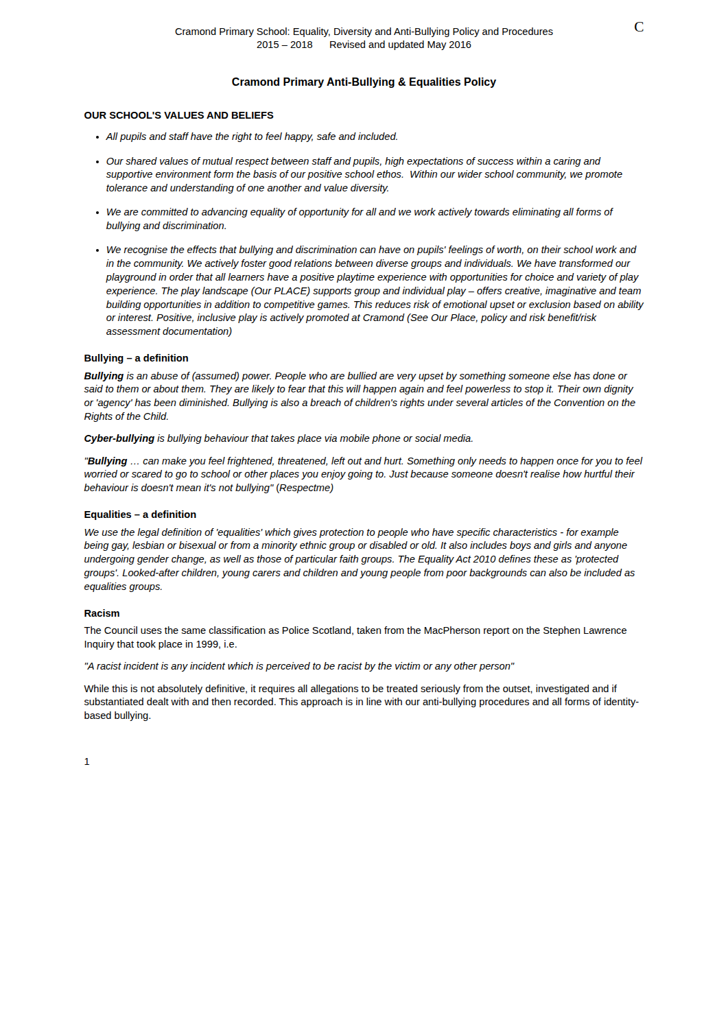C
Cramond Primary School: Equality, Diversity and Anti-Bullying Policy and Procedures
2015 – 2018 Revised and updated May 2016
Cramond Primary Anti-Bullying & Equalities Policy
OUR SCHOOL'S VALUES AND BELIEFS
All pupils and staff have the right to feel happy, safe and included.
Our shared values of mutual respect between staff and pupils, high expectations of success within a caring and supportive environment form the basis of our positive school ethos. Within our wider school community, we promote tolerance and understanding of one another and value diversity.
We are committed to advancing equality of opportunity for all and we work actively towards eliminating all forms of bullying and discrimination.
We recognise the effects that bullying and discrimination can have on pupils' feelings of worth, on their school work and in the community. We actively foster good relations between diverse groups and individuals. We have transformed our playground in order that all learners have a positive playtime experience with opportunities for choice and variety of play experience. The play landscape (Our PLACE) supports group and individual play – offers creative, imaginative and team building opportunities in addition to competitive games. This reduces risk of emotional upset or exclusion based on ability or interest. Positive, inclusive play is actively promoted at Cramond (See Our Place, policy and risk benefit/risk assessment documentation)
Bullying – a definition
Bullying is an abuse of (assumed) power. People who are bullied are very upset by something someone else has done or said to them or about them. They are likely to fear that this will happen again and feel powerless to stop it. Their own dignity or 'agency' has been diminished. Bullying is also a breach of children's rights under several articles of the Convention on the Rights of the Child.
Cyber-bullying is bullying behaviour that takes place via mobile phone or social media.
"Bullying … can make you feel frightened, threatened, left out and hurt. Something only needs to happen once for you to feel worried or scared to go to school or other places you enjoy going to. Just because someone doesn't realise how hurtful their behaviour is doesn't mean it's not bullying" (Respectme)
Equalities – a definition
We use the legal definition of 'equalities' which gives protection to people who have specific characteristics - for example being gay, lesbian or bisexual or from a minority ethnic group or disabled or old. It also includes boys and girls and anyone undergoing gender change, as well as those of particular faith groups. The Equality Act 2010 defines these as 'protected groups'. Looked-after children, young carers and children and young people from poor backgrounds can also be included as equalities groups.
Racism
The Council uses the same classification as Police Scotland, taken from the MacPherson report on the Stephen Lawrence Inquiry that took place in 1999, i.e.
"A racist incident is any incident which is perceived to be racist by the victim or any other person"
While this is not absolutely definitive, it requires all allegations to be treated seriously from the outset, investigated and if substantiated dealt with and then recorded. This approach is in line with our anti-bullying procedures and all forms of identity-based bullying.
1